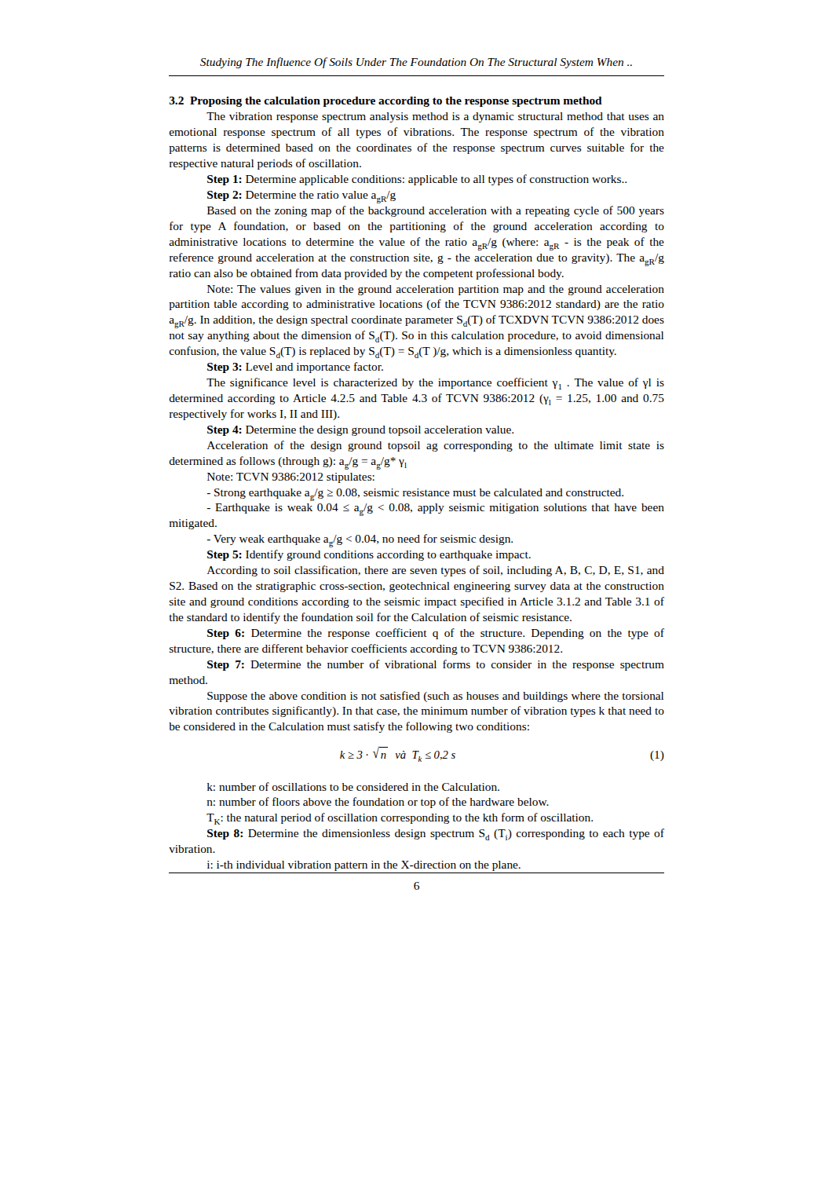Studying The Influence Of Soils Under The Foundation On The Structural System When ..
3.2 Proposing the calculation procedure according to the response spectrum method
The vibration response spectrum analysis method is a dynamic structural method that uses an emotional response spectrum of all types of vibrations. The response spectrum of the vibration patterns is determined based on the coordinates of the response spectrum curves suitable for the respective natural periods of oscillation.
Step 1: Determine applicable conditions: applicable to all types of construction works..
Step 2: Determine the ratio value agR/g
Based on the zoning map of the background acceleration with a repeating cycle of 500 years for type A foundation, or based on the partitioning of the ground acceleration according to administrative locations to determine the value of the ratio agR/g (where: agR - is the peak of the reference ground acceleration at the construction site, g - the acceleration due to gravity). The agR/g ratio can also be obtained from data provided by the competent professional body.
Note: The values given in the ground acceleration partition map and the ground acceleration partition table according to administrative locations (of the TCVN 9386:2012 standard) are the ratio agR/g. In addition, the design spectral coordinate parameter Sd(T) of TCXDVN TCVN 9386:2012 does not say anything about the dimension of Sd(T). So in this calculation procedure, to avoid dimensional confusion, the value Sd(T) is replaced by Sd(T) = Sd(T )/g, which is a dimensionless quantity.
Step 3: Level and importance factor.
The significance level is characterized by the importance coefficient γ1 . The value of γl is determined according to Article 4.2.5 and Table 4.3 of TCVN 9386:2012 (γl = 1.25, 1.00 and 0.75 respectively for works I, II and III).
Step 4: Determine the design ground topsoil acceleration value.
Acceleration of the design ground topsoil ag corresponding to the ultimate limit state is determined as follows (through g): ag/g = ag/g* γl
Note: TCVN 9386:2012 stipulates:
- Strong earthquake ag/g ≥ 0.08, seismic resistance must be calculated and constructed.
- Earthquake is weak 0.04 ≤ ag/g < 0.08, apply seismic mitigation solutions that have been mitigated.
- Very weak earthquake ag/g < 0.04, no need for seismic design.
Step 5: Identify ground conditions according to earthquake impact.
According to soil classification, there are seven types of soil, including A, B, C, D, E, S1, and S2. Based on the stratigraphic cross-section, geotechnical engineering survey data at the construction site and ground conditions according to the seismic impact specified in Article 3.1.2 and Table 3.1 of the standard to identify the foundation soil for the Calculation of seismic resistance.
Step 6: Determine the response coefficient q of the structure. Depending on the type of structure, there are different behavior coefficients according to TCVN 9386:2012.
Step 7: Determine the number of vibrational forms to consider in the response spectrum method.
Suppose the above condition is not satisfied (such as houses and buildings where the torsional vibration contributes significantly). In that case, the minimum number of vibration types k that need to be considered in the Calculation must satisfy the following two conditions:
k ≥ 3 · √n và Tk ≤ 0,2 s
(1)
k: number of oscillations to be considered in the Calculation.
n: number of floors above the foundation or top of the hardware below.
TK: the natural period of oscillation corresponding to the kth form of oscillation.
Step 8: Determine the dimensionless design spectrum Sd (Ti) corresponding to each type of vibration.
i: i-th individual vibration pattern in the X-direction on the plane.
6